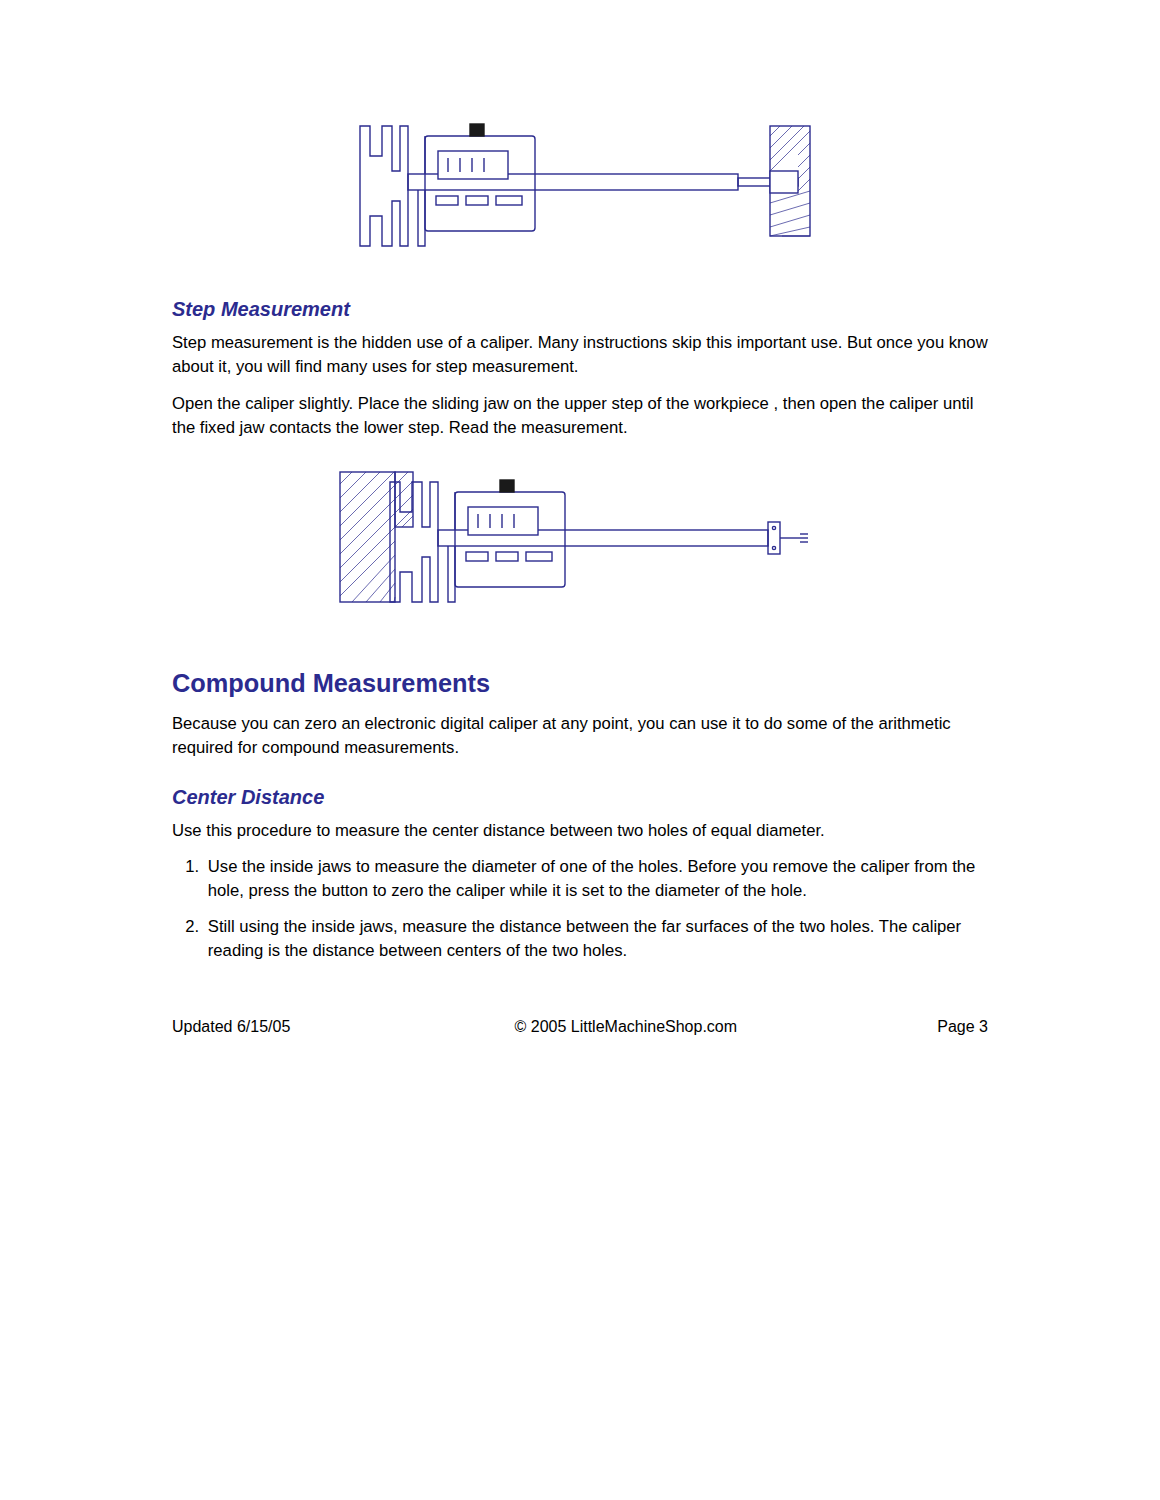Step Measurement
Step measurement is the hidden use of a caliper. Many instructions skip this important use. But once you know about it, you will find many uses for step measurement.
Open the caliper slightly. Place the sliding jaw on the upper step of the workpiece , then open the caliper until the fixed jaw contacts the lower step. Read the measurement.
Compound Measurements
Because you can zero an electronic digital caliper at any point, you can use it to do some of the arithmetic required for compound measurements.
Center Distance
Use this procedure to measure the center distance between two holes of equal diameter.
Use the inside jaws to measure the diameter of one of the holes. Before you remove the caliper from the hole, press the button to zero the caliper while it is set to the diameter of the hole.
Still using the inside jaws, measure the distance between the far surfaces of the two holes. The caliper reading is the distance between centers of the two holes.
Updated 6/15/05 © 2005 LittleMachineShop.com Page 3